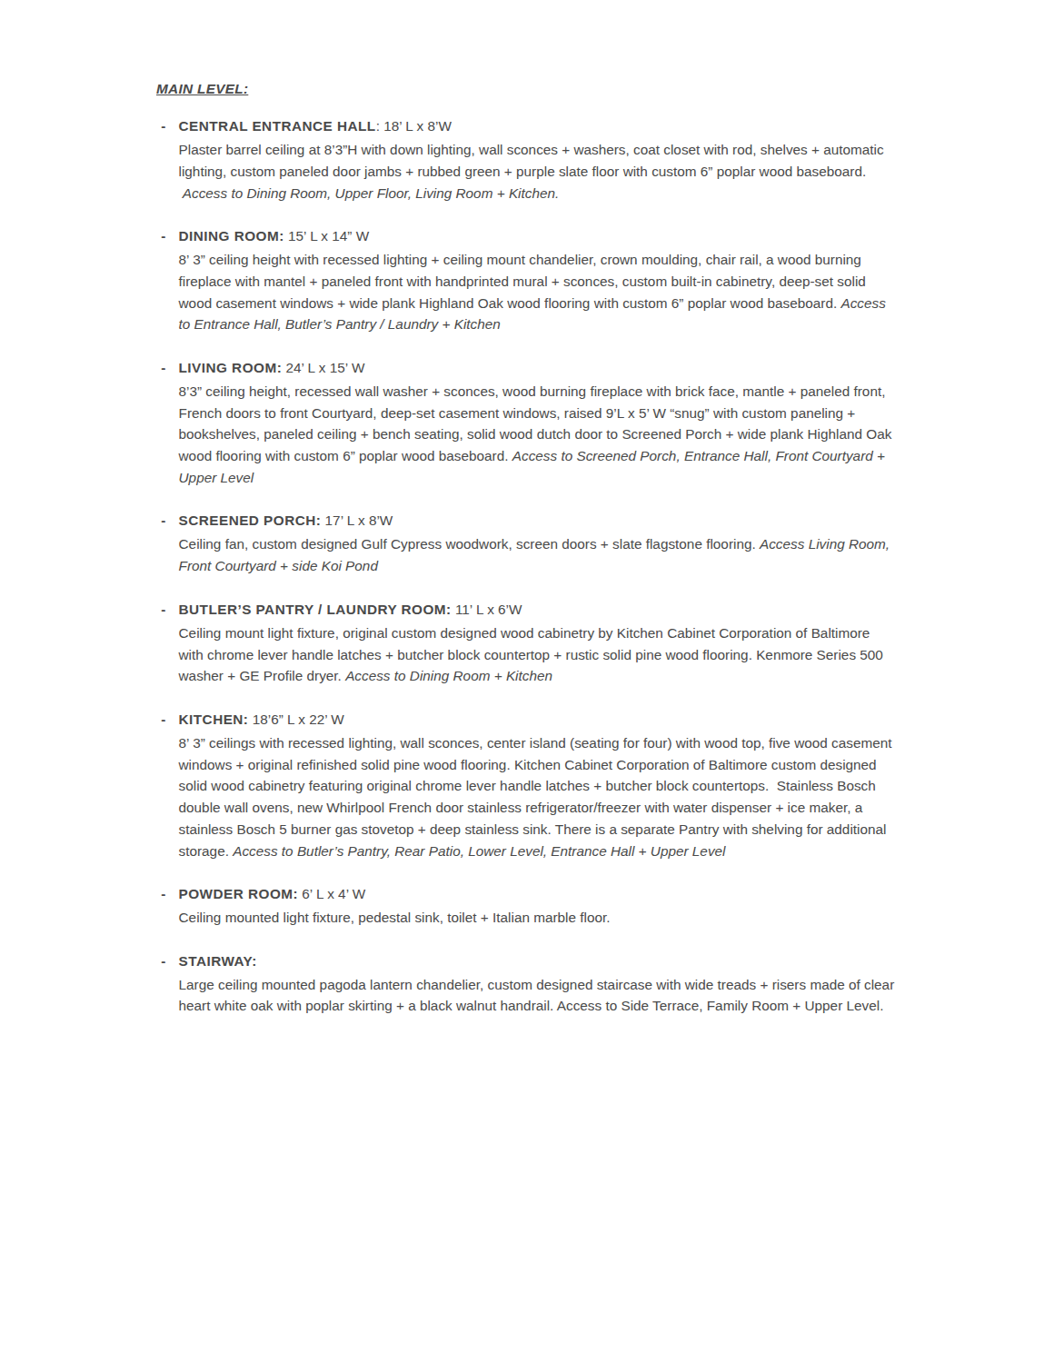MAIN LEVEL:
CENTRAL ENTRANCE HALL: 18’ L x 8’W Plaster barrel ceiling at 8’3”H with down lighting, wall sconces + washers, coat closet with rod, shelves + automatic lighting, custom paneled door jambs + rubbed green + purple slate floor with custom 6” poplar wood baseboard. Access to Dining Room, Upper Floor, Living Room + Kitchen.
DINING ROOM: 15’ L x 14” W 8’ 3” ceiling height with recessed lighting + ceiling mount chandelier, crown moulding, chair rail, a wood burning fireplace with mantel + paneled front with handprinted mural + sconces, custom built-in cabinetry, deep-set solid wood casement windows + wide plank Highland Oak wood flooring with custom 6” poplar wood baseboard. Access to Entrance Hall, Butler’s Pantry / Laundry + Kitchen
LIVING ROOM: 24’ L x 15’ W 8’3” ceiling height, recessed wall washer + sconces, wood burning fireplace with brick face, mantle + paneled front, French doors to front Courtyard, deep-set casement windows, raised 9’L x 5’ W “snug” with custom paneling + bookshelves, paneled ceiling + bench seating, solid wood dutch door to Screened Porch + wide plank Highland Oak wood flooring with custom 6” poplar wood baseboard. Access to Screened Porch, Entrance Hall, Front Courtyard + Upper Level
SCREENED PORCH: 17’ L x 8’W Ceiling fan, custom designed Gulf Cypress woodwork, screen doors + slate flagstone flooring. Access Living Room, Front Courtyard + side Koi Pond
BUTLER’S PANTRY / LAUNDRY ROOM: 11’ L x 6’W Ceiling mount light fixture, original custom designed wood cabinetry by Kitchen Cabinet Corporation of Baltimore with chrome lever handle latches + butcher block countertop + rustic solid pine wood flooring. Kenmore Series 500 washer + GE Profile dryer. Access to Dining Room + Kitchen
KITCHEN: 18’6” L x 22’ W 8’ 3” ceilings with recessed lighting, wall sconces, center island (seating for four) with wood top, five wood casement windows + original refinished solid pine wood flooring. Kitchen Cabinet Corporation of Baltimore custom designed solid wood cabinetry featuring original chrome lever handle latches + butcher block countertops. Stainless Bosch double wall ovens, new Whirlpool French door stainless refrigerator/freezer with water dispenser + ice maker, a stainless Bosch 5 burner gas stovetop + deep stainless sink. There is a separate Pantry with shelving for additional storage. Access to Butler’s Pantry, Rear Patio, Lower Level, Entrance Hall + Upper Level
POWDER ROOM: 6’ L x 4’ W Ceiling mounted light fixture, pedestal sink, toilet + Italian marble floor.
STAIRWAY: Large ceiling mounted pagoda lantern chandelier, custom designed staircase with wide treads + risers made of clear heart white oak with poplar skirting + a black walnut handrail. Access to Side Terrace, Family Room + Upper Level.